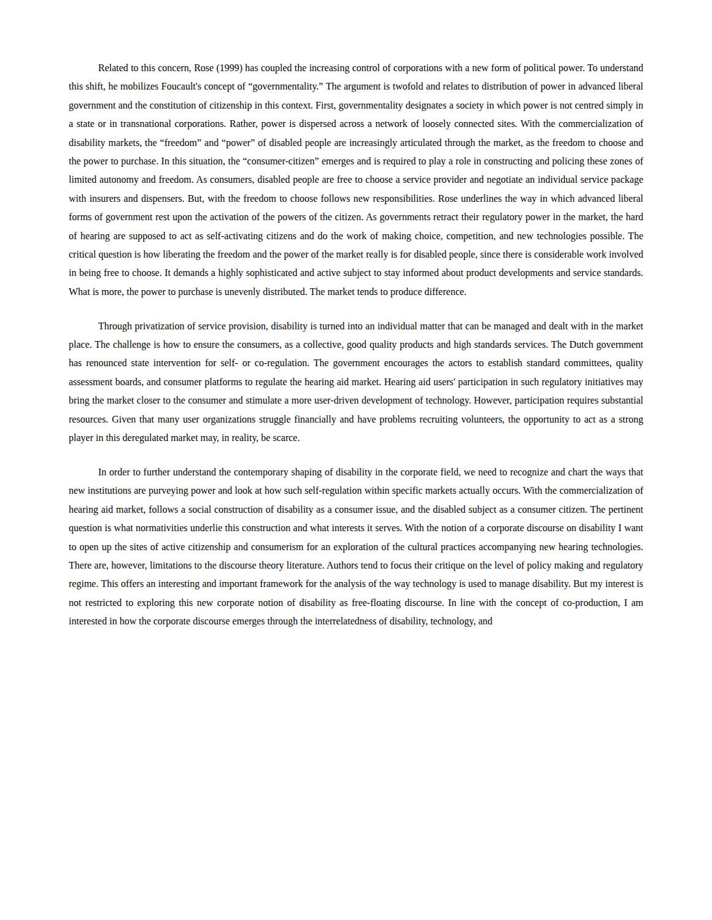Related to this concern, Rose (1999) has coupled the increasing control of corporations with a new form of political power. To understand this shift, he mobilizes Foucault's concept of “governmentality.” The argument is twofold and relates to distribution of power in advanced liberal government and the constitution of citizenship in this context. First, governmentality designates a society in which power is not centred simply in a state or in transnational corporations. Rather, power is dispersed across a network of loosely connected sites. With the commercialization of disability markets, the “freedom” and “power” of disabled people are increasingly articulated through the market, as the freedom to choose and the power to purchase. In this situation, the “consumer-citizen” emerges and is required to play a role in constructing and policing these zones of limited autonomy and freedom. As consumers, disabled people are free to choose a service provider and negotiate an individual service package with insurers and dispensers. But, with the freedom to choose follows new responsibilities. Rose underlines the way in which advanced liberal forms of government rest upon the activation of the powers of the citizen. As governments retract their regulatory power in the market, the hard of hearing are supposed to act as self-activating citizens and do the work of making choice, competition, and new technologies possible. The critical question is how liberating the freedom and the power of the market really is for disabled people, since there is considerable work involved in being free to choose. It demands a highly sophisticated and active subject to stay informed about product developments and service standards. What is more, the power to purchase is unevenly distributed. The market tends to produce difference.
Through privatization of service provision, disability is turned into an individual matter that can be managed and dealt with in the market place. The challenge is how to ensure the consumers, as a collective, good quality products and high standards services. The Dutch government has renounced state intervention for self- or co-regulation. The government encourages the actors to establish standard committees, quality assessment boards, and consumer platforms to regulate the hearing aid market. Hearing aid users' participation in such regulatory initiatives may bring the market closer to the consumer and stimulate a more user-driven development of technology. However, participation requires substantial resources. Given that many user organizations struggle financially and have problems recruiting volunteers, the opportunity to act as a strong player in this deregulated market may, in reality, be scarce.
In order to further understand the contemporary shaping of disability in the corporate field, we need to recognize and chart the ways that new institutions are purveying power and look at how such self-regulation within specific markets actually occurs. With the commercialization of hearing aid market, follows a social construction of disability as a consumer issue, and the disabled subject as a consumer citizen. The pertinent question is what normativities underlie this construction and what interests it serves. With the notion of a corporate discourse on disability I want to open up the sites of active citizenship and consumerism for an exploration of the cultural practices accompanying new hearing technologies. There are, however, limitations to the discourse theory literature. Authors tend to focus their critique on the level of policy making and regulatory regime. This offers an interesting and important framework for the analysis of the way technology is used to manage disability. But my interest is not restricted to exploring this new corporate notion of disability as free-floating discourse. In line with the concept of co-production, I am interested in how the corporate discourse emerges through the interrelatedness of disability, technology, and